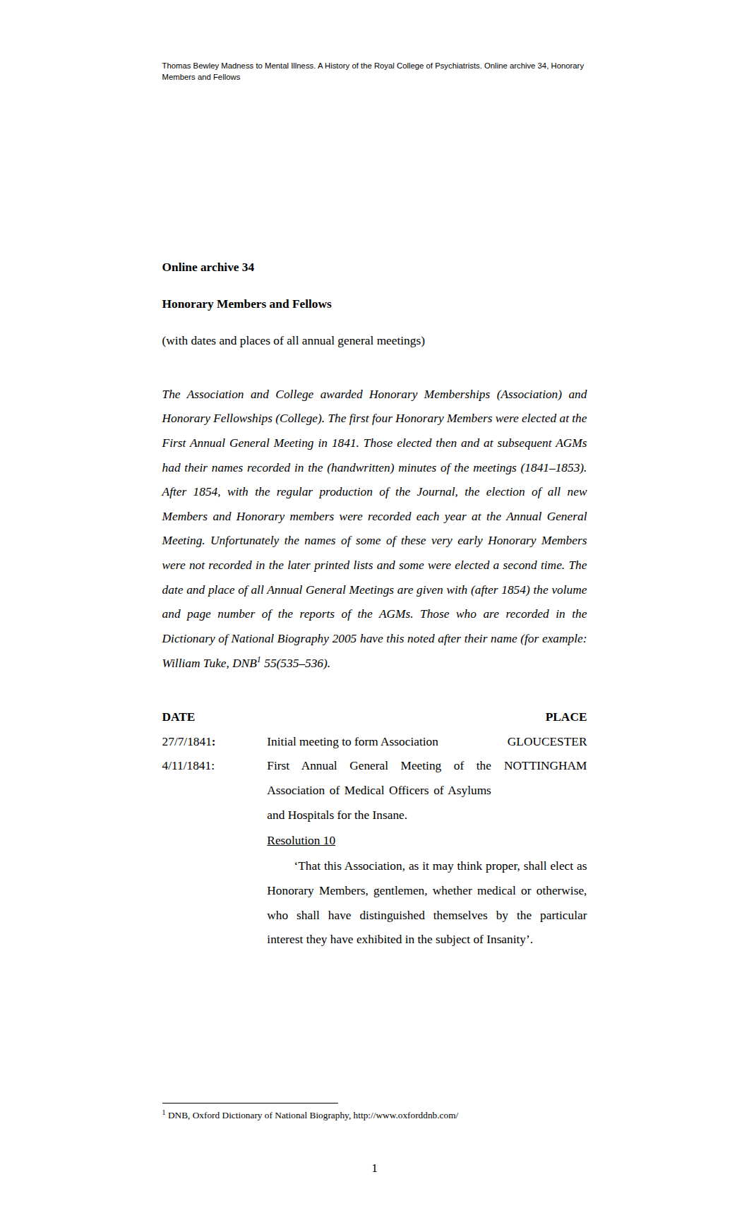Thomas Bewley Madness to Mental Illness. A History of the Royal College of Psychiatrists. Online archive 34, Honorary Members and Fellows
Online archive 34
Honorary Members and Fellows
(with dates and places of all annual general meetings)
The Association and College awarded Honorary Memberships (Association) and Honorary Fellowships (College). The first four Honorary Members were elected at the First Annual General Meeting in 1841. Those elected then and at subsequent AGMs had their names recorded in the (handwritten) minutes of the meetings (1841–1853). After 1854, with the regular production of the Journal, the election of all new Members and Honorary members were recorded each year at the Annual General Meeting. Unfortunately the names of some of these very early Honorary Members were not recorded in the later printed lists and some were elected a second time. The date and place of all Annual General Meetings are given with (after 1854) the volume and page number of the reports of the AGMs. Those who are recorded in the Dictionary of National Biography 2005 have this noted after their name (for example: William Tuke, DNB1 55(535–536).
| DATE | | PLACE |
| --- | --- | --- |
| 27/7/1841 : | Initial meeting to form Association | GLOUCESTER |
| 4/11/1841: | First Annual General Meeting of the Association of Medical Officers of Asylums and Hospitals for the Insane. | NOTTINGHAM |
| | Resolution 10 ‘That this Association, as it may think proper, shall elect as Honorary Members, gentlemen, whether medical or otherwise, who shall have distinguished themselves by the particular interest they have exhibited in the subject of Insanity’. |
1 DNB, Oxford Dictionary of National Biography, http://www.oxforddnb.com/
1